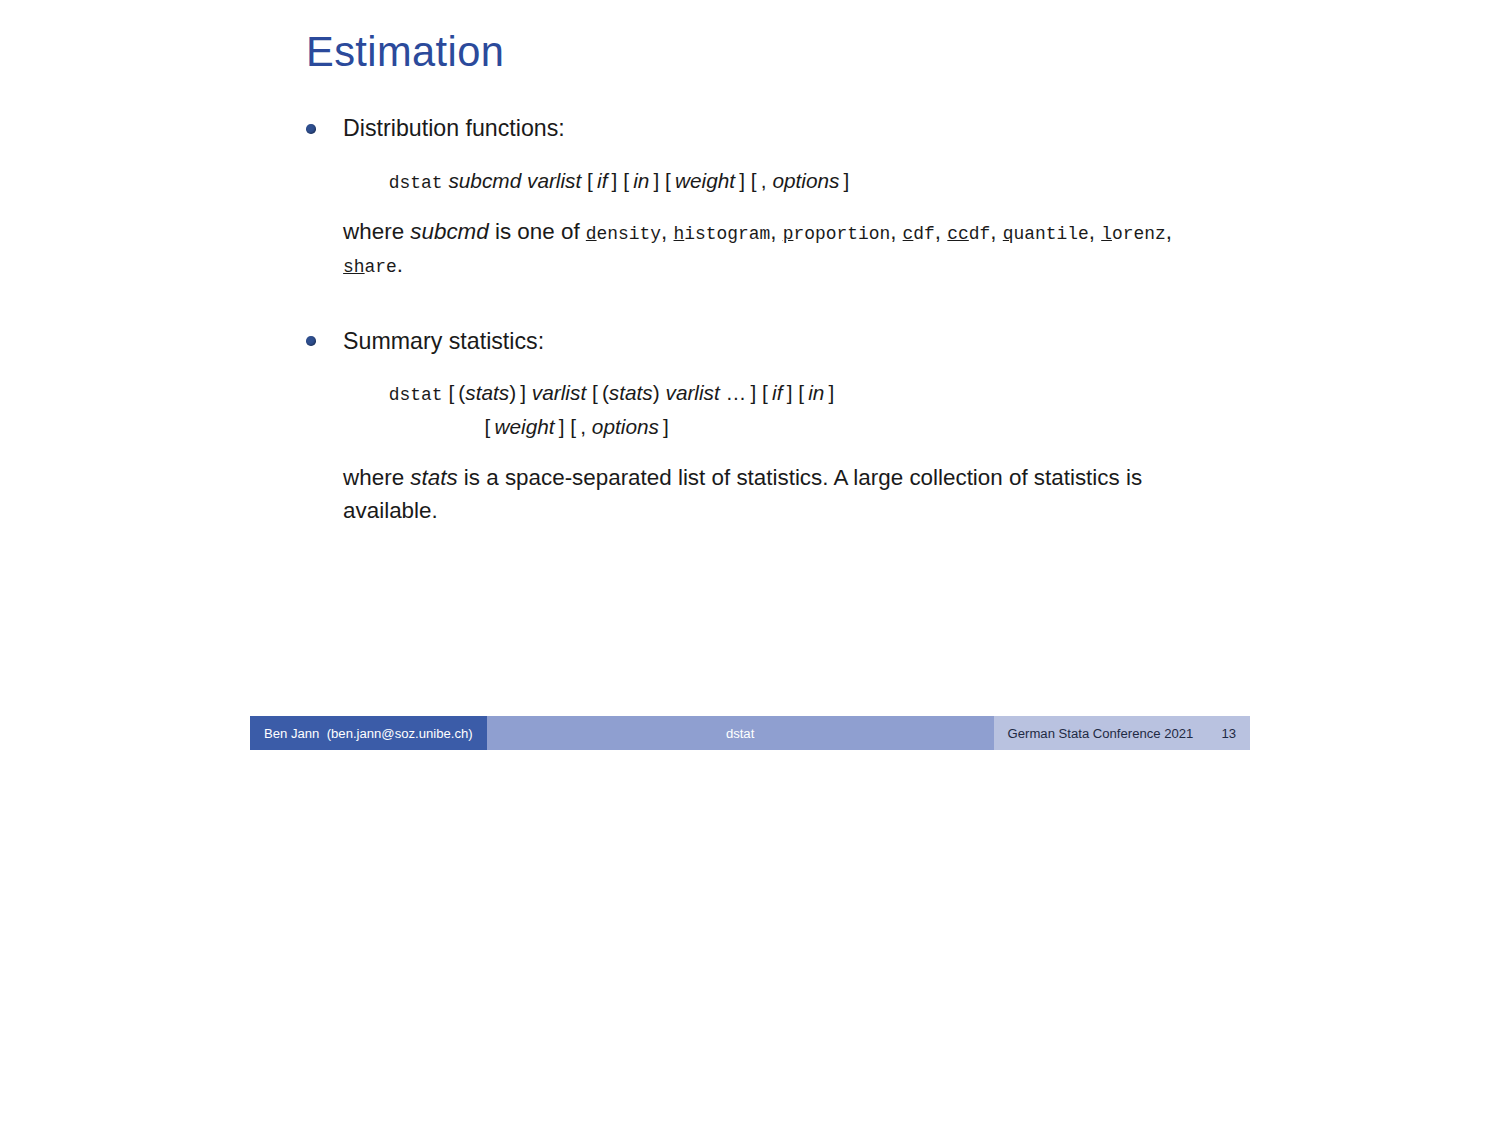Estimation
Distribution functions:
dstat subcmd varlist if in weight , options
where subcmd is one of density, histogram, proportion, cdf, ccdf, quantile, lorenz, share.
Summary statistics:
dstat (stats) varlist (stats) varlist … if in
weight , options
where stats is a space-separated list of statistics. A large collection of statistics is available.
Ben Jann (ben.jann@soz.unibe.ch)
dstat
German Stata Conference 202113